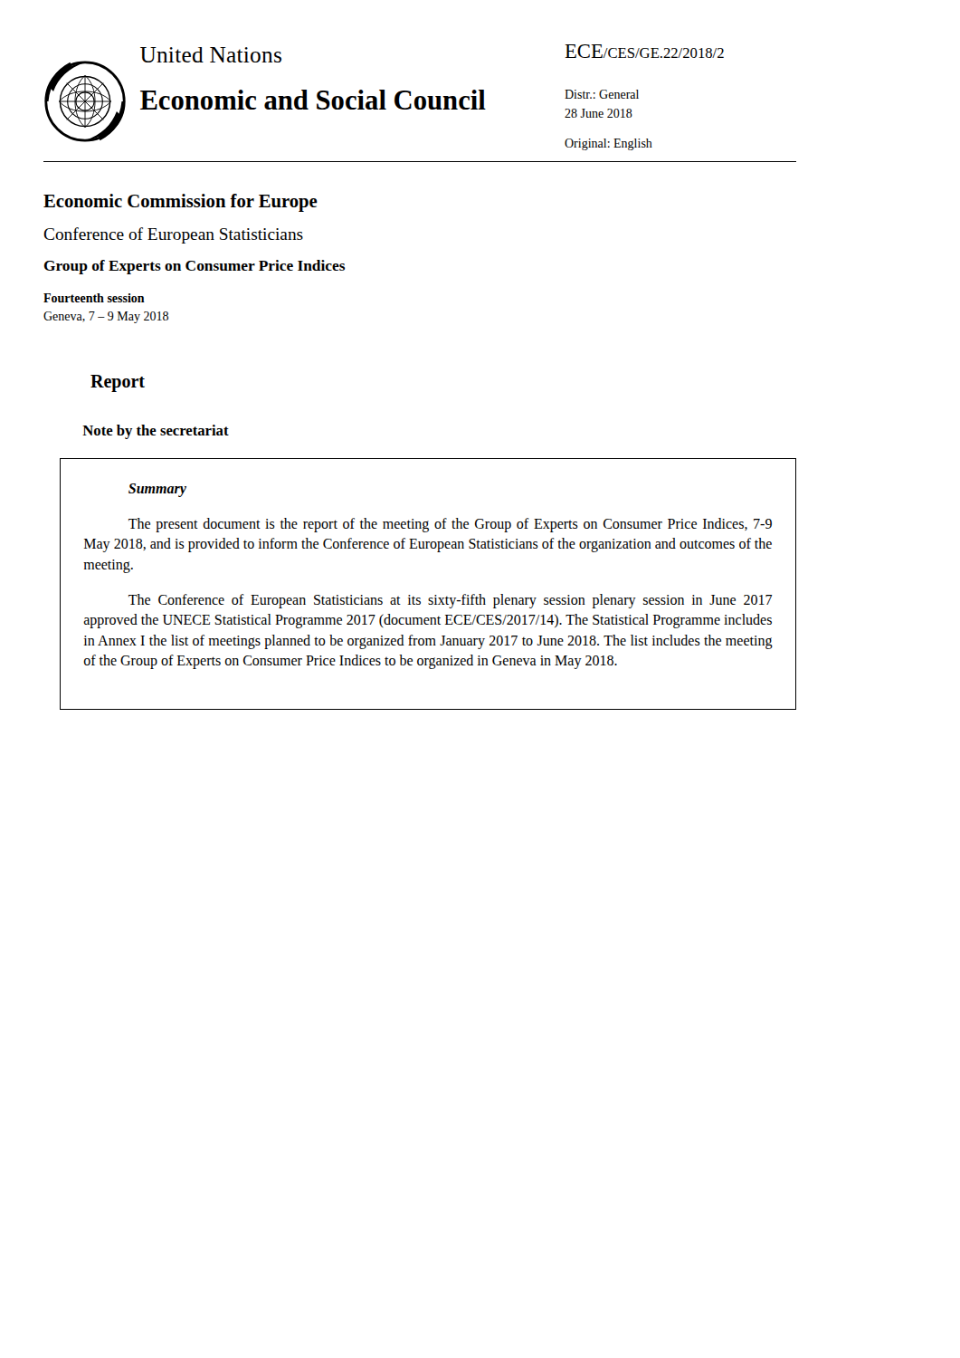United Nations
Economic and Social Council
ECE/CES/GE.22/2018/2
Distr.: General
28 June 2018
Original: English
Economic Commission for Europe
Conference of European Statisticians
Group of Experts on Consumer Price Indices
Fourteenth session
Geneva, 7 – 9 May 2018
Report
Note by the secretariat
Summary
The present document is the report of the meeting of the Group of Experts on Consumer Price Indices, 7-9 May 2018, and is provided to inform the Conference of European Statisticians of the organization and outcomes of the meeting.
The Conference of European Statisticians at its sixty-fifth plenary session plenary session in June 2017 approved the UNECE Statistical Programme 2017 (document ECE/CES/2017/14). The Statistical Programme includes in Annex I the list of meetings planned to be organized from January 2017 to June 2018. The list includes the meeting of the Group of Experts on Consumer Price Indices to be organized in Geneva in May 2018.